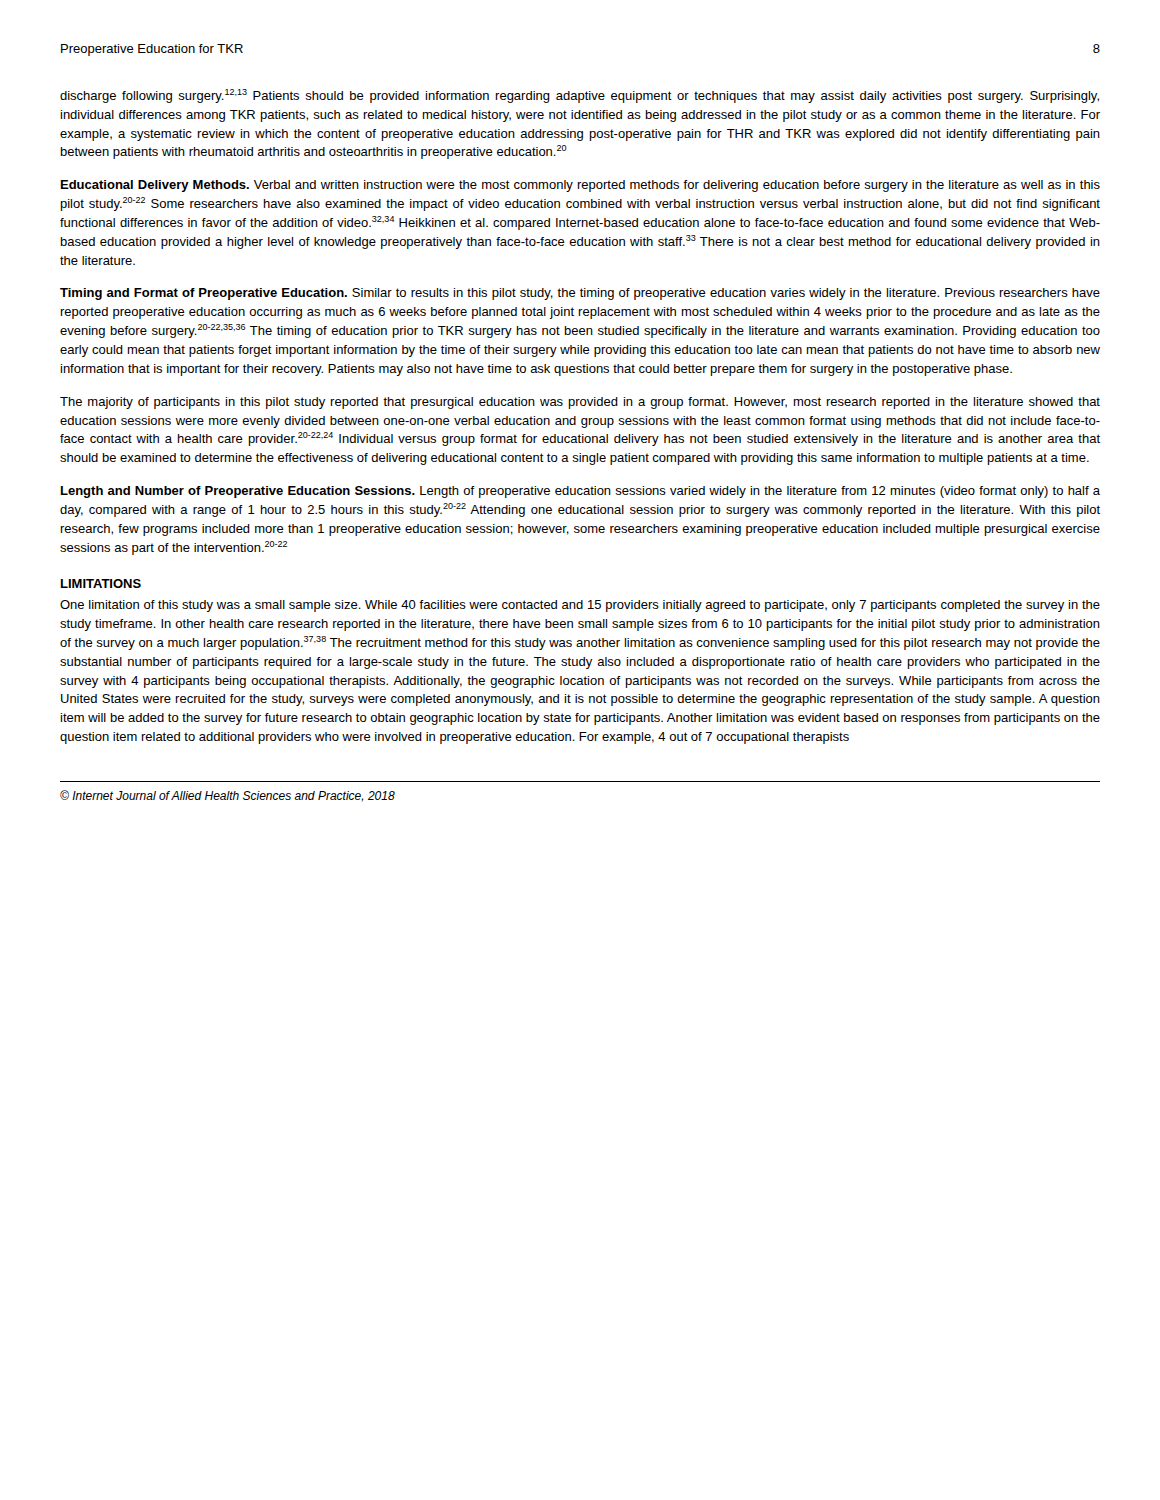Preoperative Education for TKR
8
discharge following surgery.12,13 Patients should be provided information regarding adaptive equipment or techniques that may assist daily activities post surgery. Surprisingly, individual differences among TKR patients, such as related to medical history, were not identified as being addressed in the pilot study or as a common theme in the literature. For example, a systematic review in which the content of preoperative education addressing post-operative pain for THR and TKR was explored did not identify differentiating pain between patients with rheumatoid arthritis and osteoarthritis in preoperative education.20
Educational Delivery Methods. Verbal and written instruction were the most commonly reported methods for delivering education before surgery in the literature as well as in this pilot study.20-22 Some researchers have also examined the impact of video education combined with verbal instruction versus verbal instruction alone, but did not find significant functional differences in favor of the addition of video.32,34 Heikkinen et al. compared Internet-based education alone to face-to-face education and found some evidence that Web-based education provided a higher level of knowledge preoperatively than face-to-face education with staff.33 There is not a clear best method for educational delivery provided in the literature.
Timing and Format of Preoperative Education. Similar to results in this pilot study, the timing of preoperative education varies widely in the literature. Previous researchers have reported preoperative education occurring as much as 6 weeks before planned total joint replacement with most scheduled within 4 weeks prior to the procedure and as late as the evening before surgery.20-22,35,36 The timing of education prior to TKR surgery has not been studied specifically in the literature and warrants examination. Providing education too early could mean that patients forget important information by the time of their surgery while providing this education too late can mean that patients do not have time to absorb new information that is important for their recovery. Patients may also not have time to ask questions that could better prepare them for surgery in the postoperative phase.
The majority of participants in this pilot study reported that presurgical education was provided in a group format. However, most research reported in the literature showed that education sessions were more evenly divided between one-on-one verbal education and group sessions with the least common format using methods that did not include face-to-face contact with a health care provider.20-22,24 Individual versus group format for educational delivery has not been studied extensively in the literature and is another area that should be examined to determine the effectiveness of delivering educational content to a single patient compared with providing this same information to multiple patients at a time.
Length and Number of Preoperative Education Sessions. Length of preoperative education sessions varied widely in the literature from 12 minutes (video format only) to half a day, compared with a range of 1 hour to 2.5 hours in this study.20-22 Attending one educational session prior to surgery was commonly reported in the literature. With this pilot research, few programs included more than 1 preoperative education session; however, some researchers examining preoperative education included multiple presurgical exercise sessions as part of the intervention.20-22
Limitations
One limitation of this study was a small sample size. While 40 facilities were contacted and 15 providers initially agreed to participate, only 7 participants completed the survey in the study timeframe. In other health care research reported in the literature, there have been small sample sizes from 6 to 10 participants for the initial pilot study prior to administration of the survey on a much larger population.37,38 The recruitment method for this study was another limitation as convenience sampling used for this pilot research may not provide the substantial number of participants required for a large-scale study in the future. The study also included a disproportionate ratio of health care providers who participated in the survey with 4 participants being occupational therapists. Additionally, the geographic location of participants was not recorded on the surveys. While participants from across the United States were recruited for the study, surveys were completed anonymously, and it is not possible to determine the geographic representation of the study sample. A question item will be added to the survey for future research to obtain geographic location by state for participants. Another limitation was evident based on responses from participants on the question item related to additional providers who were involved in preoperative education. For example, 4 out of 7 occupational therapists
© Internet Journal of Allied Health Sciences and Practice, 2018